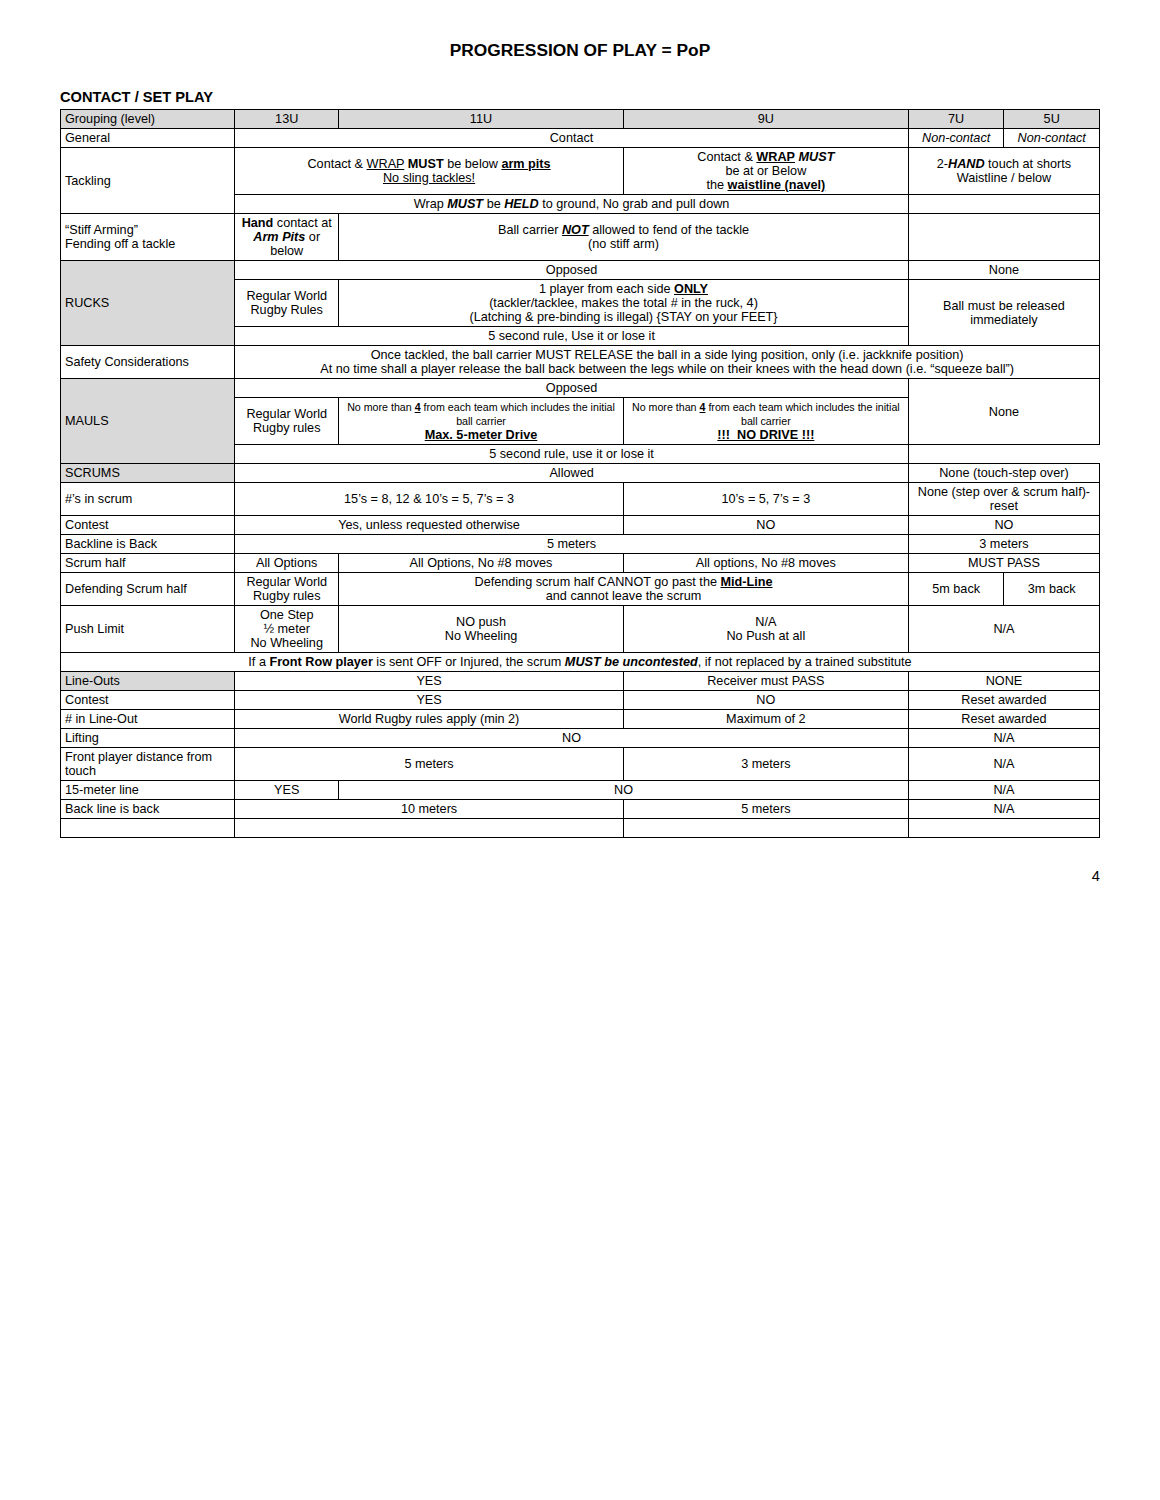PROGRESSION OF PLAY = PoP
CONTACT / SET PLAY
| Grouping (level) | 13U | 11U | 9U | 7U | 5U |
| General | Contact | Non-contact | Non-contact |
| Tackling | Contact & WRAP MUST be below arm pits No sling tackles! | Contact & WRAP MUST be at or Below the waistline (navel) | 2- HAND touch at shorts Waistline / below |
| Wrap MUST be HELD to ground, No grab and pull down | |
| “Stiff Arming” Fending off a tackle | Hand contact at Arm Pits or below | Ball carrier NOT allowed to fend of the tackle (no stiff arm) | |
| RUCKS | Opposed | None |
| Regular World Rugby Rules | 1 player from each side ONLY (tackler/tacklee, makes the total # in the ruck, 4) (Latching & pre-binding is illegal) {STAY on your FEET} | Ball must be released immediately |
| 5 second rule, Use it or lose it |
| Safety Considerations | Once tackled, the ball carrier MUST RELEASE the ball in a side lying position, only (i.e. jackknife position) At no time shall a player release the ball back between the legs while on their knees with the head down (i.e. “squeeze ball”) |
| MAULS | Opposed | None |
| Regular World Rugby rules | No more than 4 from each team which includes the initial ball carrier Max. 5-meter Drive | No more than 4 from each team which includes the initial ball carrier !!! NO DRIVE !!! |
| 5 second rule, use it or lose it |
| SCRUMS | Allowed | None (touch-step over) |
| #’s in scrum | 15’s = 8, 12 & 10’s = 5, 7’s = 3 | 10’s = 5, 7’s = 3 | None (step over & scrum half)-reset |
| Contest | Yes, unless requested otherwise | NO | NO |
| Backline is Back | 5 meters | 3 meters |
| Scrum half | All Options | All Options, No #8 moves | All options, No #8 moves | MUST PASS |
| Defending Scrum half | Regular World Rugby rules | Defending scrum half CANNOT go past the Mid-Line and cannot leave the scrum | 5m back | 3m back |
| Push Limit | One Step ½ meter No Wheeling | NO push No Wheeling | N/A No Push at all | N/A |
| If a Front Row player is sent OFF or Injured, the scrum MUST be uncontested , if not replaced by a trained substitute |
| Line-Outs | YES | Receiver must PASS | NONE |
| Contest | YES | NO | Reset awarded |
| # in Line-Out | World Rugby rules apply (min 2) | Maximum of 2 | Reset awarded |
| Lifting | NO | N/A |
| Front player distance from touch | 5 meters | 3 meters | N/A |
| 15-meter line | YES | NO | N/A |
| Back line is back | 10 meters | 5 meters | N/A |
4